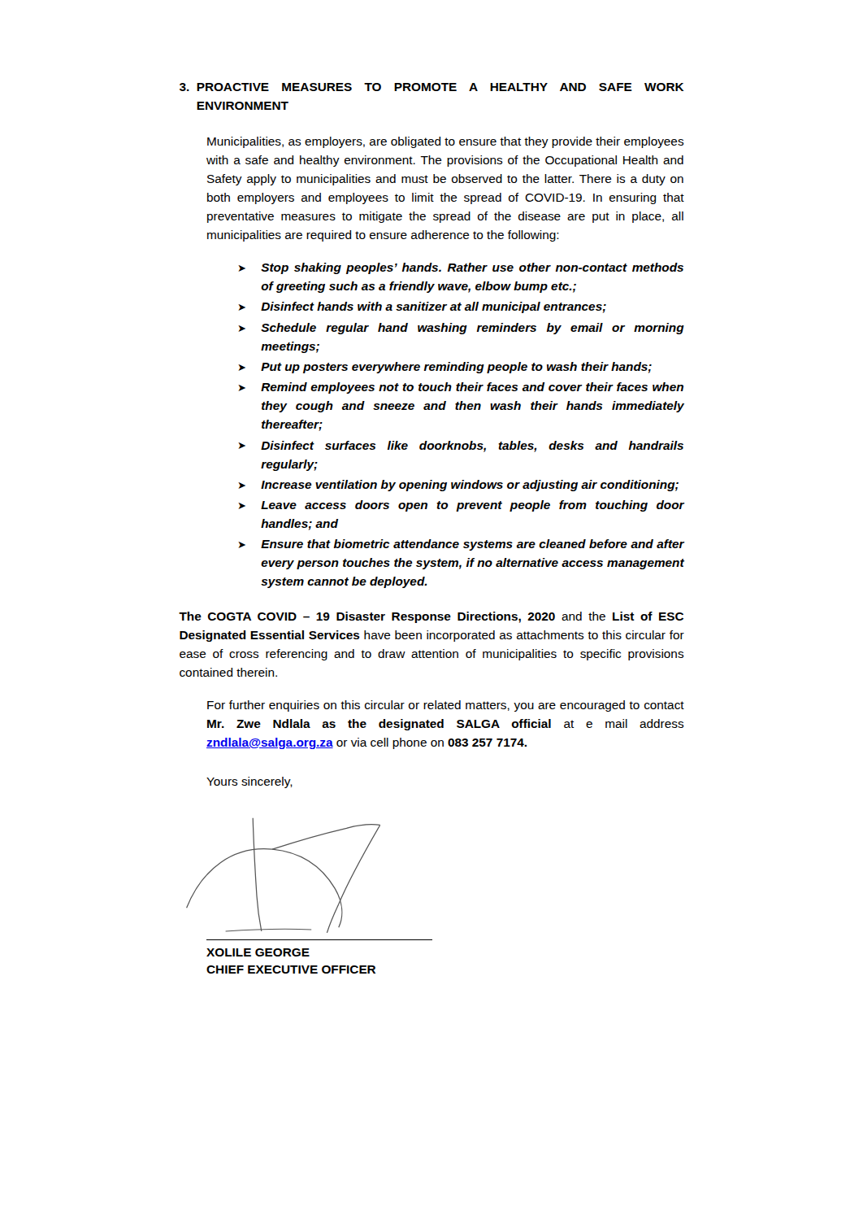3. PROACTIVE MEASURES TO PROMOTE A HEALTHY AND SAFE WORK ENVIRONMENT
Municipalities, as employers, are obligated to ensure that they provide their employees with a safe and healthy environment. The provisions of the Occupational Health and Safety apply to municipalities and must be observed to the latter. There is a duty on both employers and employees to limit the spread of COVID-19. In ensuring that preventative measures to mitigate the spread of the disease are put in place, all municipalities are required to ensure adherence to the following:
Stop shaking peoples’ hands. Rather use other non-contact methods of greeting such as a friendly wave, elbow bump etc.;
Disinfect hands with a sanitizer at all municipal entrances;
Schedule regular hand washing reminders by email or morning meetings;
Put up posters everywhere reminding people to wash their hands;
Remind employees not to touch their faces and cover their faces when they cough and sneeze and then wash their hands immediately thereafter;
Disinfect surfaces like doorknobs, tables, desks and handrails regularly;
Increase ventilation by opening windows or adjusting air conditioning;
Leave access doors open to prevent people from touching door handles; and
Ensure that biometric attendance systems are cleaned before and after every person touches the system, if no alternative access management system cannot be deployed.
The COGTA COVID – 19 Disaster Response Directions, 2020 and the List of ESC Designated Essential Services have been incorporated as attachments to this circular for ease of cross referencing and to draw attention of municipalities to specific provisions contained therein.
For further enquiries on this circular or related matters, you are encouraged to contact Mr. Zwe Ndlala as the designated SALGA official at e mail address zndlala@salga.org.za or via cell phone on 083 257 7174.
Yours sincerely,
XOLILE GEORGE
CHIEF EXECUTIVE OFFICER